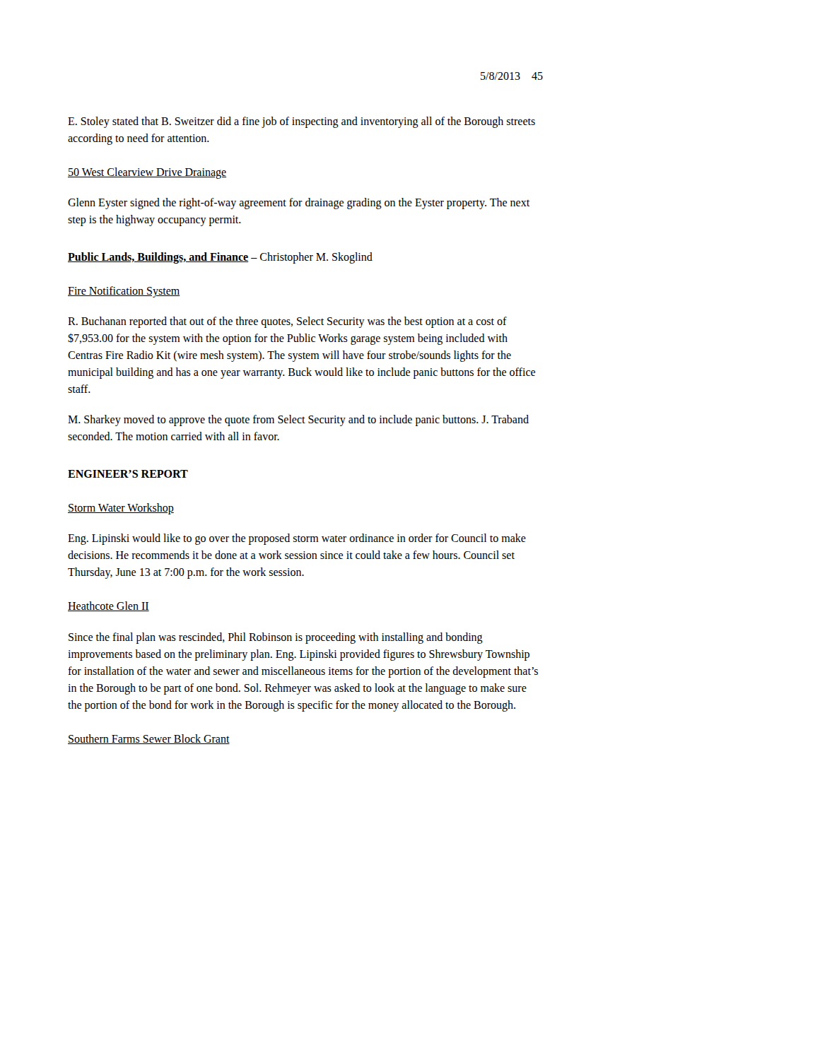5/8/2013 45
E. Stoley stated that B. Sweitzer did a fine job of inspecting and inventorying all of the Borough streets according to need for attention.
50 West Clearview Drive Drainage
Glenn Eyster signed the right-of-way agreement for drainage grading on the Eyster property. The next step is the highway occupancy permit.
Public Lands, Buildings, and Finance – Christopher M. Skoglind
Fire Notification System
R. Buchanan reported that out of the three quotes, Select Security was the best option at a cost of $7,953.00 for the system with the option for the Public Works garage system being included with Centras Fire Radio Kit (wire mesh system). The system will have four strobe/sounds lights for the municipal building and has a one year warranty. Buck would like to include panic buttons for the office staff.
M. Sharkey moved to approve the quote from Select Security and to include panic buttons. J. Traband seconded. The motion carried with all in favor.
ENGINEER’S REPORT
Storm Water Workshop
Eng. Lipinski would like to go over the proposed storm water ordinance in order for Council to make decisions. He recommends it be done at a work session since it could take a few hours. Council set Thursday, June 13 at 7:00 p.m. for the work session.
Heathcote Glen II
Since the final plan was rescinded, Phil Robinson is proceeding with installing and bonding improvements based on the preliminary plan. Eng. Lipinski provided figures to Shrewsbury Township for installation of the water and sewer and miscellaneous items for the portion of the development that’s in the Borough to be part of one bond. Sol. Rehmeyer was asked to look at the language to make sure the portion of the bond for work in the Borough is specific for the money allocated to the Borough.
Southern Farms Sewer Block Grant